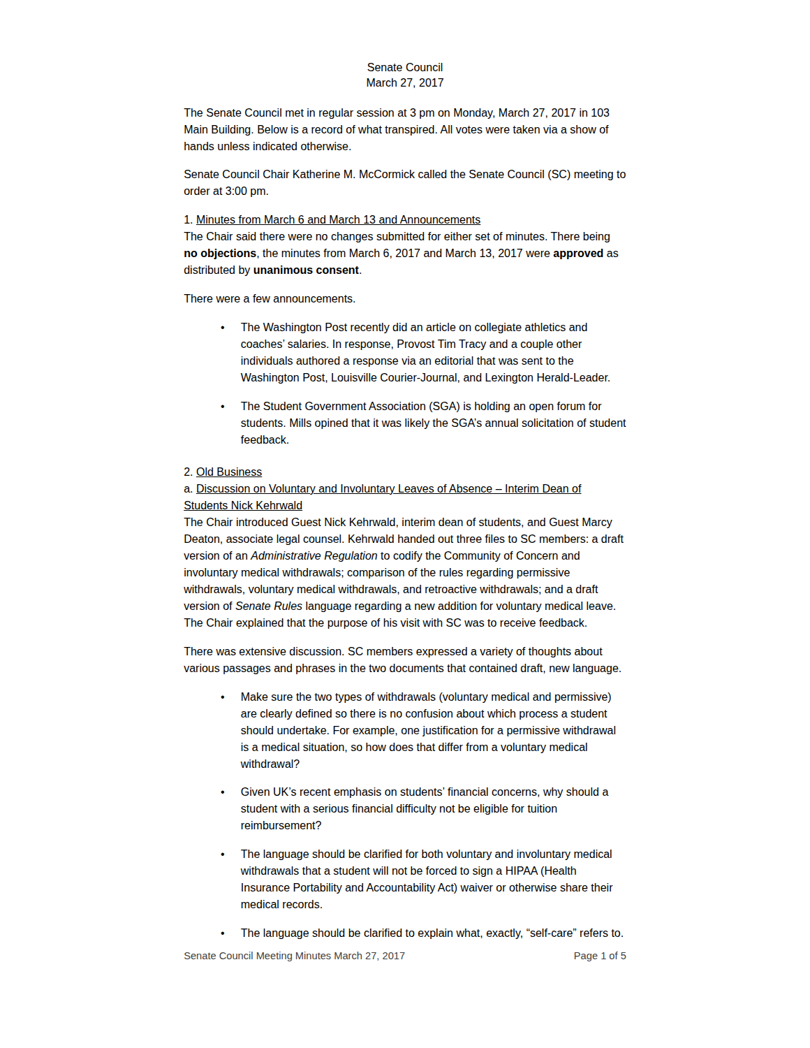Senate Council
March 27, 2017
The Senate Council met in regular session at 3 pm on Monday, March 27, 2017 in 103 Main Building. Below is a record of what transpired. All votes were taken via a show of hands unless indicated otherwise.
Senate Council Chair Katherine M. McCormick called the Senate Council (SC) meeting to order at 3:00 pm.
1. Minutes from March 6 and March 13 and Announcements
The Chair said there were no changes submitted for either set of minutes. There being no objections, the minutes from March 6, 2017 and March 13, 2017 were approved as distributed by unanimous consent.
There were a few announcements.
The Washington Post recently did an article on collegiate athletics and coaches’ salaries. In response, Provost Tim Tracy and a couple other individuals authored a response via an editorial that was sent to the Washington Post, Louisville Courier-Journal, and Lexington Herald-Leader.
The Student Government Association (SGA) is holding an open forum for students. Mills opined that it was likely the SGA’s annual solicitation of student feedback.
2. Old Business
a. Discussion on Voluntary and Involuntary Leaves of Absence – Interim Dean of Students Nick Kehrwald
The Chair introduced Guest Nick Kehrwald, interim dean of students, and Guest Marcy Deaton, associate legal counsel. Kehrwald handed out three files to SC members: a draft version of an Administrative Regulation to codify the Community of Concern and involuntary medical withdrawals; comparison of the rules regarding permissive withdrawals, voluntary medical withdrawals, and retroactive withdrawals; and a draft version of Senate Rules language regarding a new addition for voluntary medical leave. The Chair explained that the purpose of his visit with SC was to receive feedback.
There was extensive discussion. SC members expressed a variety of thoughts about various passages and phrases in the two documents that contained draft, new language.
Make sure the two types of withdrawals (voluntary medical and permissive) are clearly defined so there is no confusion about which process a student should undertake. For example, one justification for a permissive withdrawal is a medical situation, so how does that differ from a voluntary medical withdrawal?
Given UK’s recent emphasis on students’ financial concerns, why should a student with a serious financial difficulty not be eligible for tuition reimbursement?
The language should be clarified for both voluntary and involuntary medical withdrawals that a student will not be forced to sign a HIPAA (Health Insurance Portability and Accountability Act) waiver or otherwise share their medical records.
The language should be clarified to explain what, exactly, “self-care” refers to.
Senate Council Meeting Minutes March 27, 2017 Page 1 of 5